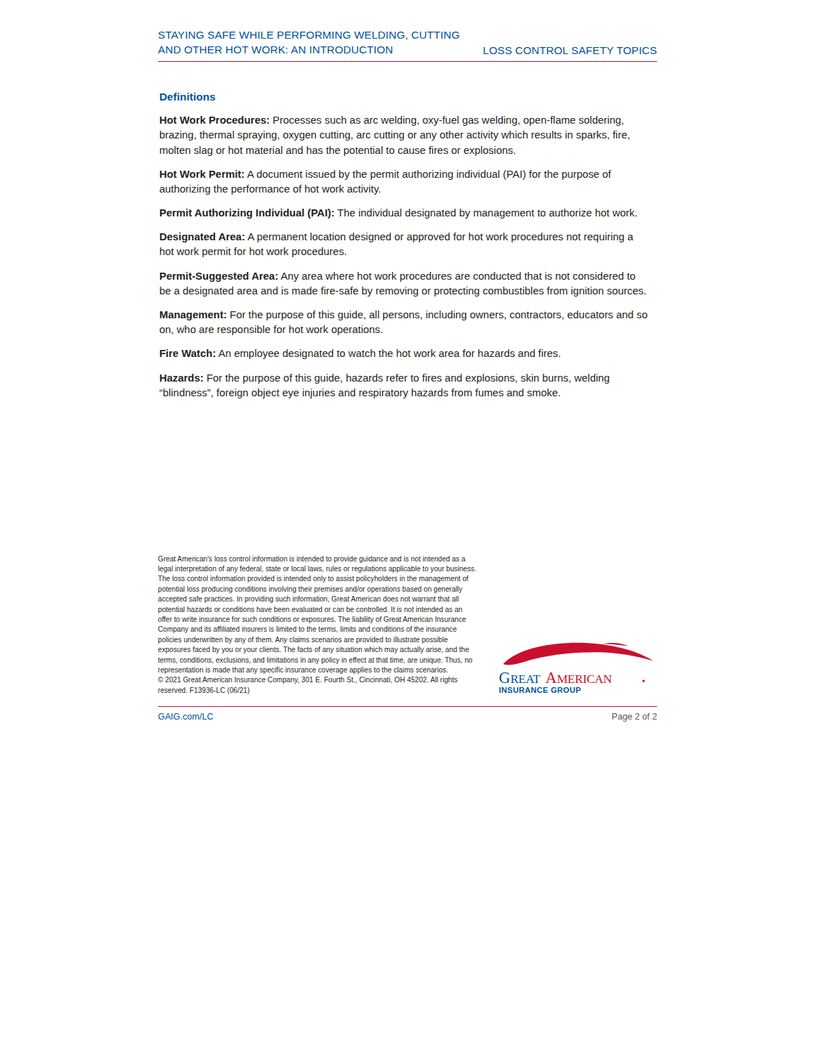STAYING SAFE WHILE PERFORMING WELDING, CUTTING
AND OTHER HOT WORK: AN INTRODUCTION
LOSS CONTROL SAFETY TOPICS
Definitions
Hot Work Procedures: Processes such as arc welding, oxy-fuel gas welding, open-flame soldering, brazing, thermal spraying, oxygen cutting, arc cutting or any other activity which results in sparks, fire, molten slag or hot material and has the potential to cause fires or explosions.
Hot Work Permit: A document issued by the permit authorizing individual (PAI) for the purpose of authorizing the performance of hot work activity.
Permit Authorizing Individual (PAI): The individual designated by management to authorize hot work.
Designated Area: A permanent location designed or approved for hot work procedures not requiring a hot work permit for hot work procedures.
Permit-Suggested Area: Any area where hot work procedures are conducted that is not considered to be a designated area and is made fire-safe by removing or protecting combustibles from ignition sources.
Management: For the purpose of this guide, all persons, including owners, contractors, educators and so on, who are responsible for hot work operations.
Fire Watch: An employee designated to watch the hot work area for hazards and fires.
Hazards: For the purpose of this guide, hazards refer to fires and explosions, skin burns, welding “blindness”, foreign object eye injuries and respiratory hazards from fumes and smoke.
Great American's loss control information is intended to provide guidance and is not intended as a legal interpretation of any federal, state or local laws, rules or regulations applicable to your business. The loss control information provided is intended only to assist policyholders in the management of potential loss producing conditions involving their premises and/or operations based on generally accepted safe practices. In providing such information, Great American does not warrant that all potential hazards or conditions have been evaluated or can be controlled. It is not intended as an offer to write insurance for such conditions or exposures. The liability of Great American Insurance Company and its affiliated insurers is limited to the terms, limits and conditions of the insurance policies underwritten by any of them. Any claims scenarios are provided to illustrate possible exposures faced by you or your clients. The facts of any situation which may actually arise, and the terms, conditions, exclusions, and limitations in any policy in effect at that time, are unique. Thus, no representation is made that any specific insurance coverage applies to the claims scenarios.
© 2021 Great American Insurance Company, 301 E. Fourth St., Cincinnati, OH 45202. All rights reserved. F13936-LC (06/21)
G REAT A MERICAN INSURANCE GROUP
GAIG.com/LC Page 2 of 2